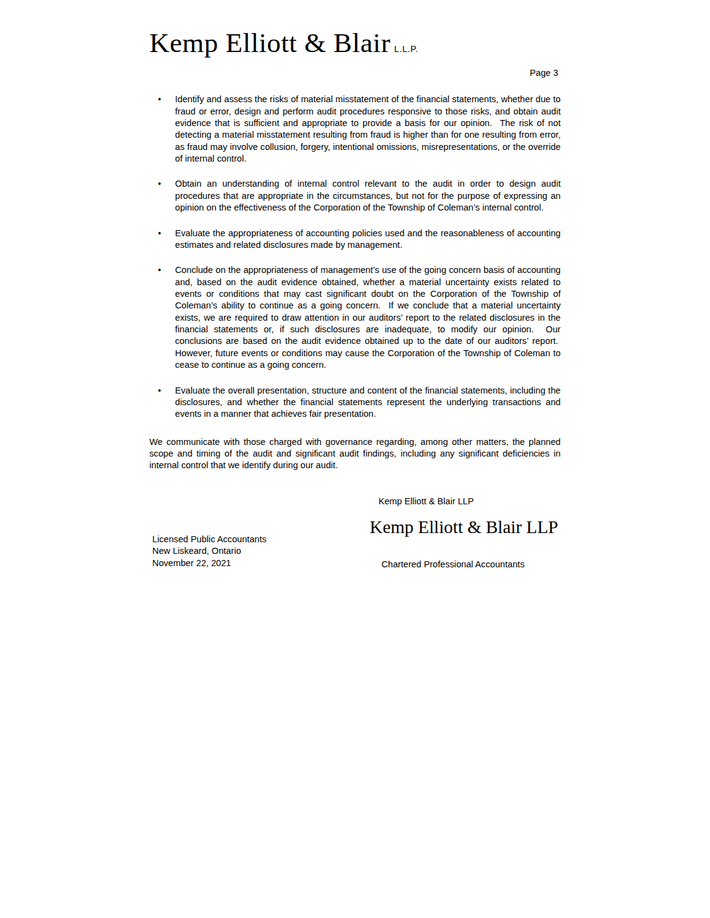Kemp Elliott & BlairL.L.P.
Page 3
Identify and assess the risks of material misstatement of the financial statements, whether due to fraud or error, design and perform audit procedures responsive to those risks, and obtain audit evidence that is sufficient and appropriate to provide a basis for our opinion. The risk of not detecting a material misstatement resulting from fraud is higher than for one resulting from error, as fraud may involve collusion, forgery, intentional omissions, misrepresentations, or the override of internal control.
Obtain an understanding of internal control relevant to the audit in order to design audit procedures that are appropriate in the circumstances, but not for the purpose of expressing an opinion on the effectiveness of the Corporation of the Township of Coleman’s internal control.
Evaluate the appropriateness of accounting policies used and the reasonableness of accounting estimates and related disclosures made by management.
Conclude on the appropriateness of management’s use of the going concern basis of accounting and, based on the audit evidence obtained, whether a material uncertainty exists related to events or conditions that may cast significant doubt on the Corporation of the Township of Coleman’s ability to continue as a going concern. If we conclude that a material uncertainty exists, we are required to draw attention in our auditors’ report to the related disclosures in the financial statements or, if such disclosures are inadequate, to modify our opinion. Our conclusions are based on the audit evidence obtained up to the date of our auditors’ report. However, future events or conditions may cause the Corporation of the Township of Coleman to cease to continue as a going concern.
Evaluate the overall presentation, structure and content of the financial statements, including the disclosures, and whether the financial statements represent the underlying transactions and events in a manner that achieves fair presentation.
We communicate with those charged with governance regarding, among other matters, the planned scope and timing of the audit and significant audit findings, including any significant deficiencies in internal control that we identify during our audit.
Kemp Elliott & Blair LLP
Kemp Elliott & Blair LLP
Licensed Public Accountants
New Liskeard, Ontario
November 22, 2021
Chartered Professional Accountants